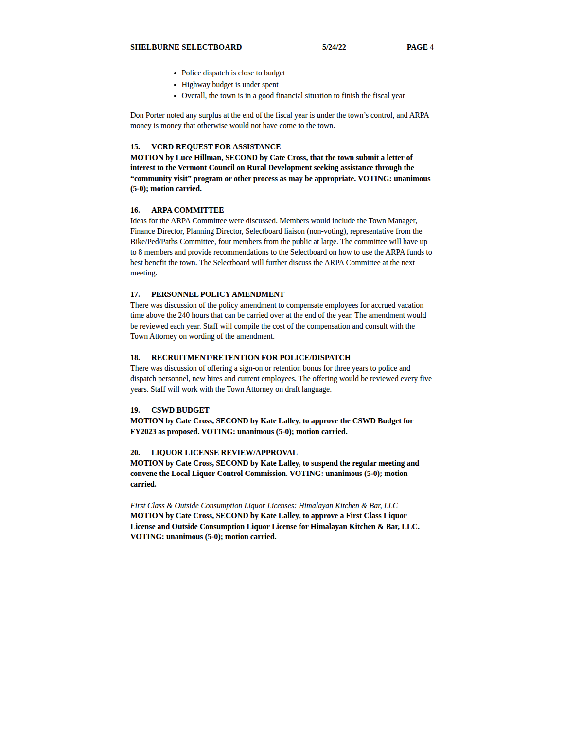SHELBURNE SELECTBOARD 5/24/22 PAGE 4
Police dispatch is close to budget
Highway budget is under spent
Overall, the town is in a good financial situation to finish the fiscal year
Don Porter noted any surplus at the end of the fiscal year is under the town’s control, and ARPA money is money that otherwise would not have come to the town.
15. VCRD REQUEST FOR ASSISTANCE
MOTION by Luce Hillman, SECOND by Cate Cross, that the town submit a letter of interest to the Vermont Council on Rural Development seeking assistance through the “community visit” program or other process as may be appropriate. VOTING: unanimous (5-0); motion carried.
16. ARPA COMMITTEE
Ideas for the ARPA Committee were discussed. Members would include the Town Manager, Finance Director, Planning Director, Selectboard liaison (non-voting), representative from the Bike/Ped/Paths Committee, four members from the public at large. The committee will have up to 8 members and provide recommendations to the Selectboard on how to use the ARPA funds to best benefit the town. The Selectboard will further discuss the ARPA Committee at the next meeting.
17. PERSONNEL POLICY AMENDMENT
There was discussion of the policy amendment to compensate employees for accrued vacation time above the 240 hours that can be carried over at the end of the year. The amendment would be reviewed each year. Staff will compile the cost of the compensation and consult with the Town Attorney on wording of the amendment.
18. RECRUITMENT/RETENTION FOR POLICE/DISPATCH
There was discussion of offering a sign-on or retention bonus for three years to police and dispatch personnel, new hires and current employees. The offering would be reviewed every five years. Staff will work with the Town Attorney on draft language.
19. CSWD BUDGET
MOTION by Cate Cross, SECOND by Kate Lalley, to approve the CSWD Budget for FY2023 as proposed. VOTING: unanimous (5-0); motion carried.
20. LIQUOR LICENSE REVIEW/APPROVAL
MOTION by Cate Cross, SECOND by Kate Lalley, to suspend the regular meeting and convene the Local Liquor Control Commission. VOTING: unanimous (5-0); motion carried.
First Class & Outside Consumption Liquor Licenses: Himalayan Kitchen & Bar, LLC
MOTION by Cate Cross, SECOND by Kate Lalley, to approve a First Class Liquor License and Outside Consumption Liquor License for Himalayan Kitchen & Bar, LLC. VOTING: unanimous (5-0); motion carried.